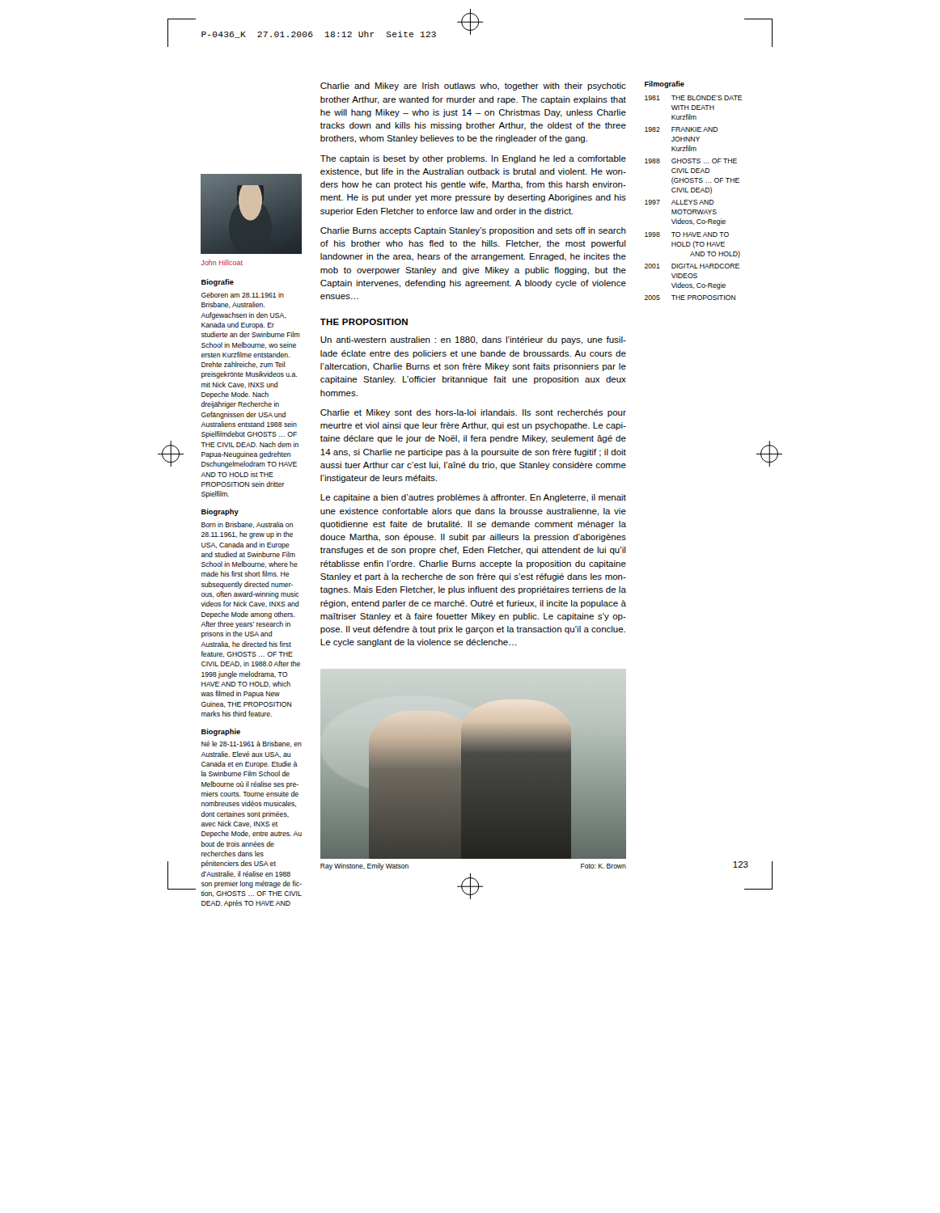P-0436_K 27.01.2006 18:12 Uhr Seite 123
John Hillcoat
Biografie
Geboren am 28.11.1961 in Brisbane, Australien. Aufgewachsen in den USA, Kanada und Europa. Er studierte an der Swinburne Film School in Melbourne, wo seine ersten Kurzfilme entstanden. Drehte zahlreiche, zum Teil preisgekrönte Musikvideos u.a. mit Nick Cave, INXS und Depeche Mode. Nach dreijähriger Recherche in Gefängnissen der USA und Australiens entstand 1988 sein Spielfilmdebüt GHOSTS … OF THE CIVIL DEAD. Nach dem in Papua-Neuguinea gedrehten Dschungelmelodram TO HAVE AND TO HOLD ist THE PROPOSITION sein dritter Spielfilm.
Biography
Born in Brisbane, Australia on 28.11.1961, he grew up in the USA, Canada and in Europe and studied at Swinburne Film School in Melbourne, where he made his first short films. He subsequently directed numerous, often award-winning music videos for Nick Cave, INXS and Depeche Mode among others. After three years’ research in prisons in the USA and Australia, he directed his first feature, GHOSTS … OF THE CIVIL DEAD, in 1988.0 After the 1998 jungle melodrama, TO HAVE AND TO HOLD, which was filmed in Papua New Guinea, THE PROPOSITION marks his third feature.
Biographie
Né le 28-11-1961 à Brisbane, en Australie. Elevé aux USA, au Canada et en Europe. Etudie à la Swinburne Film School de Melbourne où il réalise ses premiers courts. Tourne ensuite de nombreuses vidéos musicales, dont certaines sont primées, avec Nick Cave, INXS et Depeche Mode, entre autres. Au bout de trois années de recherches dans les pénitenciers des USA et d’Australie, il réalise en 1988 son premier long métrage de fiction, GHOSTS … OF THE CIVIL DEAD. Après TO HAVE AND TO HOLD (1998), tourné dans la jungle de Papouasie-Nouvelle Guinée, THE PROPOSITION est son troisième film.
Charlie and Mikey are Irish outlaws who, together with their psychotic brother Arthur, are wanted for murder and rape. The captain explains that he will hang Mikey – who is just 14 – on Christmas Day, unless Charlie tracks down and kills his missing brother Arthur, the oldest of the three brothers, whom Stanley believes to be the ringleader of the gang.
The captain is beset by other problems. In England he led a comfortable existence, but life in the Australian outback is brutal and violent. He wonders how he can protect his gentle wife, Martha, from this harsh environment. He is put under yet more pressure by deserting Aborigines and his superior Eden Fletcher to enforce law and order in the district.
Charlie Burns accepts Captain Stanley’s proposition and sets off in search of his brother who has fled to the hills. Fletcher, the most powerful landowner in the area, hears of the arrangement. Enraged, he incites the mob to overpower Stanley and give Mikey a public flogging, but the Captain intervenes, defending his agreement. A bloody cycle of violence ensues…
THE PROPOSITION
Un anti-western australien : en 1880, dans l’intérieur du pays, une fusillade éclate entre des policiers et une bande de broussards. Au cours de l’altercation, Charlie Burns et son frère Mikey sont faits prisonniers par le capitaine Stanley. L’officier britannique fait une proposition aux deux hommes.
Charlie et Mikey sont des hors-la-loi irlandais. Ils sont recherchés pour meurtre et viol ainsi que leur frère Arthur, qui est un psychopathe. Le capitaine déclare que le jour de Noël, il fera pendre Mikey, seulement âgé de 14 ans, si Charlie ne participe pas à la poursuite de son frère fugitif ; il doit aussi tuer Arthur car c’est lui, l’aîné du trio, que Stanley considère comme l’instigateur de leurs méfaits.
Le capitaine a bien d’autres problèmes à affronter. En Angleterre, il menait une existence confortable alors que dans la brousse australienne, la vie quotidienne est faite de brutalité. Il se demande comment ménager la douce Martha, son épouse. Il subit par ailleurs la pression d’aborigènes transfuges et de son propre chef, Eden Fletcher, qui attendent de lui qu’il rétablisse enfin l’ordre. Charlie Burns accepte la proposition du capitaine Stanley et part à la recherche de son frère qui s’est réfugié dans les montagnes. Mais Eden Fletcher, le plus influent des propriétaires terriens de la région, entend parler de ce marché. Outré et furieux, il incite la populace à maîtriser Stanley et à faire fouetter Mikey en public. Le capitaine s’y oppose. Il veut défendre à tout prix le garçon et la transaction qu’il a conclue. Le cycle sanglant de la violence se déclenche…
Ray Winstone, Emily Watson Foto: K. Brown
Filmografie
| 1981 | THE BLONDE’S DATE WITH DEATH Kurzfilm |
| 1982 | FRANKIE AND JOHNNY Kurzfilm |
| 1988 | GHOSTS … OF THE CIVIL DEAD (GHOSTS … OF THE CIVIL DEAD) |
| 1997 | ALLEYS AND MOTORWAYS Videos, Co-Regie |
| 1998 | TO HAVE AND TO HOLD (TO HAVE AND TO HOLD) |
| 2001 | DIGITAL HARDCORE VIDEOS Videos, Co-Regie |
| 2005 | THE PROPOSITION |
123